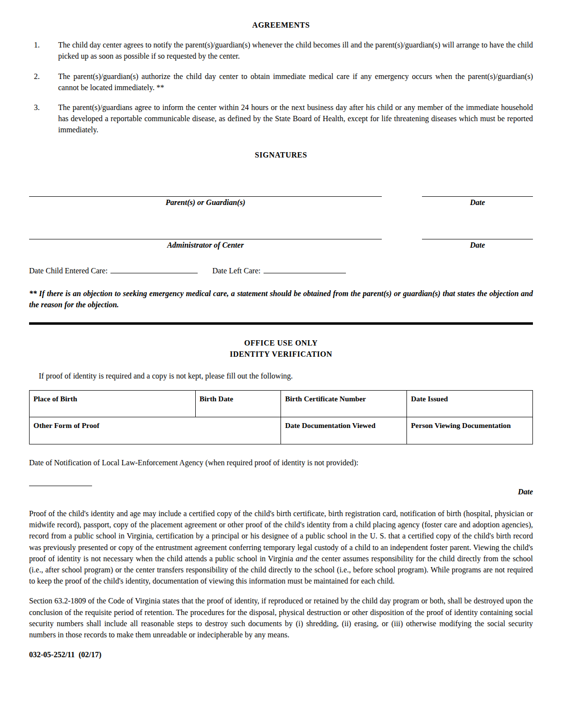AGREEMENTS
The child day center agrees to notify the parent(s)/guardian(s) whenever the child becomes ill and the parent(s)/guardian(s) will arrange to have the child picked up as soon as possible if so requested by the center.
The parent(s)/guardian(s) authorize the child day center to obtain immediate medical care if any emergency occurs when the parent(s)/guardian(s) cannot be located immediately. **
The parent(s)/guardians agree to inform the center within 24 hours or the next business day after his child or any member of the immediate household has developed a reportable communicable disease, as defined by the State Board of Health, except for life threatening diseases which must be reported immediately.
SIGNATURES
| Parent(s) or Guardian(s) | | Date |
| Administrator of Center | | Date |
Date Child Entered Care: Date Left Care:
** If there is an objection to seeking emergency medical care, a statement should be obtained from the parent(s) or guardian(s) that states the objection and the reason for the objection.
OFFICE USE ONLY
IDENTITY VERIFICATION
If proof of identity is required and a copy is not kept, please fill out the following.
| Place of Birth | Birth Date | Birth Certificate Number | Date Issued |
| Other Form of Proof | Date Documentation Viewed | Person Viewing Documentation |
Date of Notification of Local Law-Enforcement Agency (when required proof of identity is not provided):
Date
Proof of the child's identity and age may include a certified copy of the child's birth certificate, birth registration card, notification of birth (hospital, physician or midwife record), passport, copy of the placement agreement or other proof of the child's identity from a child placing agency (foster care and adoption agencies), record from a public school in Virginia, certification by a principal or his designee of a public school in the U. S. that a certified copy of the child's birth record was previously presented or copy of the entrustment agreement conferring temporary legal custody of a child to an independent foster parent. Viewing the child's proof of identity is not necessary when the child attends a public school in Virginia and the center assumes responsibility for the child directly from the school (i.e., after school program) or the center transfers responsibility of the child directly to the school (i.e., before school program). While programs are not required to keep the proof of the child's identity, documentation of viewing this information must be maintained for each child.
Section 63.2-1809 of the Code of Virginia states that the proof of identity, if reproduced or retained by the child day program or both, shall be destroyed upon the conclusion of the requisite period of retention. The procedures for the disposal, physical destruction or other disposition of the proof of identity containing social security numbers shall include all reasonable steps to destroy such documents by (i) shredding, (ii) erasing, or (iii) otherwise modifying the social security numbers in those records to make them unreadable or indecipherable by any means.
032-05-252/11 (02/17)